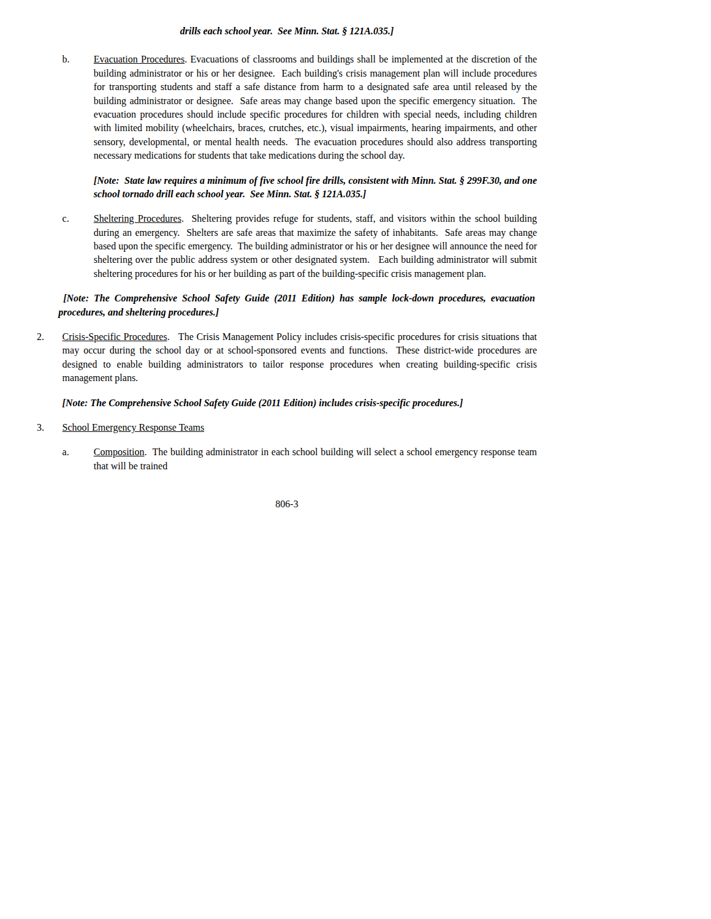drills each school year. See Minn. Stat. § 121A.035.]
b.
Evacuation Procedures. Evacuations of classrooms and buildings shall be implemented at the discretion of the building administrator or his or her designee. Each building's crisis management plan will include procedures for transporting students and staff a safe distance from harm to a designated safe area until released by the building administrator or designee. Safe areas may change based upon the specific emergency situation. The evacuation procedures should include specific procedures for children with special needs, including children with limited mobility (wheelchairs, braces, crutches, etc.), visual impairments, hearing impairments, and other sensory, developmental, or mental health needs. The evacuation procedures should also address transporting necessary medications for students that take medications during the school day.
[Note: State law requires a minimum of five school fire drills, consistent with Minn. Stat. § 299F.30, and one school tornado drill each school year. See Minn. Stat. § 121A.035.]
c.
Sheltering Procedures. Sheltering provides refuge for students, staff, and visitors within the school building during an emergency. Shelters are safe areas that maximize the safety of inhabitants. Safe areas may change based upon the specific emergency. The building administrator or his or her designee will announce the need for sheltering over the public address system or other designated system. Each building administrator will submit sheltering procedures for his or her building as part of the building-specific crisis management plan.
[Note: The Comprehensive School Safety Guide (2011 Edition) has sample lock-down procedures, evacuation procedures, and sheltering procedures.]
2.
Crisis-Specific Procedures. The Crisis Management Policy includes crisis-specific procedures for crisis situations that may occur during the school day or at school-sponsored events and functions. These district-wide procedures are designed to enable building administrators to tailor response procedures when creating building-specific crisis management plans.
[Note: The Comprehensive School Safety Guide (2011 Edition) includes crisis-specific procedures.]
3.
School Emergency Response Teams
a.
Composition. The building administrator in each school building will select a school emergency response team that will be trained
806-3